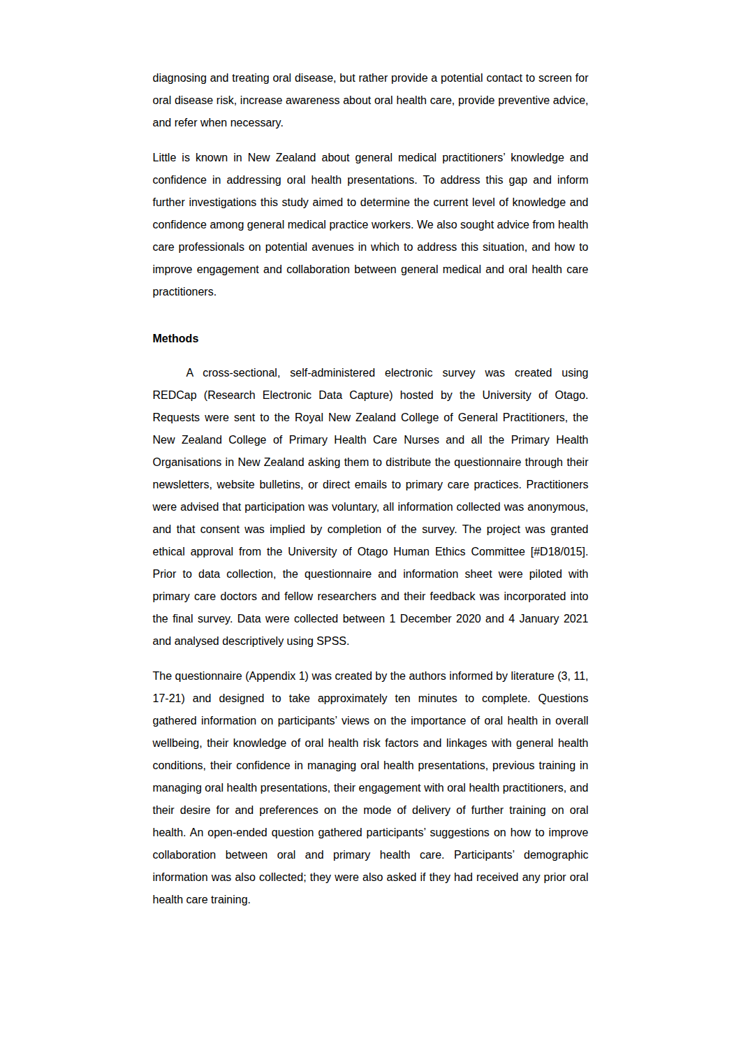diagnosing and treating oral disease, but rather provide a potential contact to screen for oral disease risk, increase awareness about oral health care, provide preventive advice, and refer when necessary.
Little is known in New Zealand about general medical practitioners’ knowledge and confidence in addressing oral health presentations. To address this gap and inform further investigations this study aimed to determine the current level of knowledge and confidence among general medical practice workers. We also sought advice from health care professionals on potential avenues in which to address this situation, and how to improve engagement and collaboration between general medical and oral health care practitioners.
Methods
A cross-sectional, self-administered electronic survey was created using REDCap (Research Electronic Data Capture) hosted by the University of Otago. Requests were sent to the Royal New Zealand College of General Practitioners, the New Zealand College of Primary Health Care Nurses and all the Primary Health Organisations in New Zealand asking them to distribute the questionnaire through their newsletters, website bulletins, or direct emails to primary care practices. Practitioners were advised that participation was voluntary, all information collected was anonymous, and that consent was implied by completion of the survey. The project was granted ethical approval from the University of Otago Human Ethics Committee [#D18/015]. Prior to data collection, the questionnaire and information sheet were piloted with primary care doctors and fellow researchers and their feedback was incorporated into the final survey. Data were collected between 1 December 2020 and 4 January 2021 and analysed descriptively using SPSS.
The questionnaire (Appendix 1) was created by the authors informed by literature (3, 11, 17-21) and designed to take approximately ten minutes to complete. Questions gathered information on participants’ views on the importance of oral health in overall wellbeing, their knowledge of oral health risk factors and linkages with general health conditions, their confidence in managing oral health presentations, previous training in managing oral health presentations, their engagement with oral health practitioners, and their desire for and preferences on the mode of delivery of further training on oral health. An open-ended question gathered participants’ suggestions on how to improve collaboration between oral and primary health care. Participants’ demographic information was also collected; they were also asked if they had received any prior oral health care training.